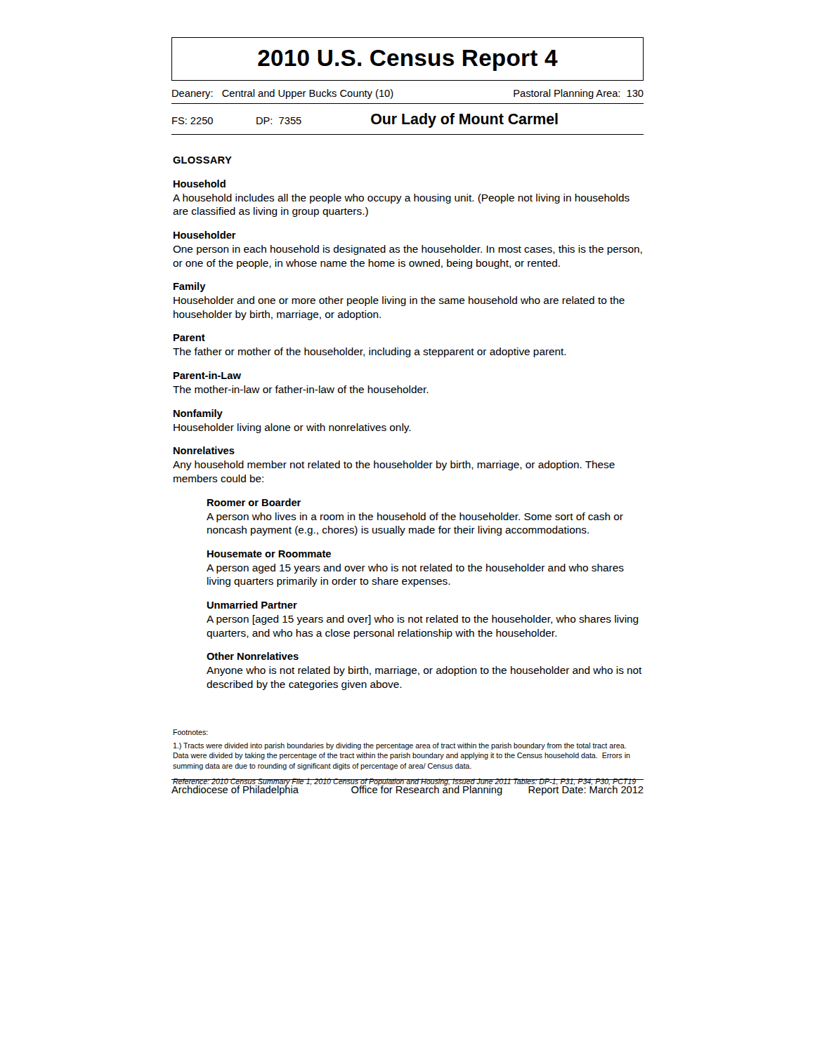2010 U.S. Census Report 4
Deanery: Central and Upper Bucks County (10)
Pastoral Planning Area: 130
FS: 2250
DP: 7355
Our Lady of Mount Carmel
GLOSSARY
Household
A household includes all the people who occupy a housing unit. (People not living in households are classified as living in group quarters.)
Householder
One person in each household is designated as the householder. In most cases, this is the person, or one of the people, in whose name the home is owned, being bought, or rented.
Family
Householder and one or more other people living in the same household who are related to the householder by birth, marriage, or adoption.
Parent
The father or mother of the householder, including a stepparent or adoptive parent.
Parent-in-Law
The mother-in-law or father-in-law of the householder.
Nonfamily
Householder living alone or with nonrelatives only.
Nonrelatives
Any household member not related to the householder by birth, marriage, or adoption. These members could be:
Roomer or Boarder
A person who lives in a room in the household of the householder. Some sort of cash or noncash payment (e.g., chores) is usually made for their living accommodations.
Housemate or Roommate
A person aged 15 years and over who is not related to the householder and who shares living quarters primarily in order to share expenses.
Unmarried Partner
A person [aged 15 years and over] who is not related to the householder, who shares living quarters, and who has a close personal relationship with the householder.
Other Nonrelatives
Anyone who is not related by birth, marriage, or adoption to the householder and who is not described by the categories given above.
Footnotes:
1.) Tracts were divided into parish boundaries by dividing the percentage area of tract within the parish boundary from the total tract area. Data were divided by taking the percentage of the tract within the parish boundary and applying it to the Census household data. Errors in summing data are due to rounding of significant digits of percentage of area/ Census data.
Reference: 2010 Census Summary File 1, 2010 Census of Population and Housing, Issued June 2011 Tables: DP-1, P31, P34, P30, PCT19
Archdiocese of Philadelphia
Office for Research and Planning
Report Date: March 2012